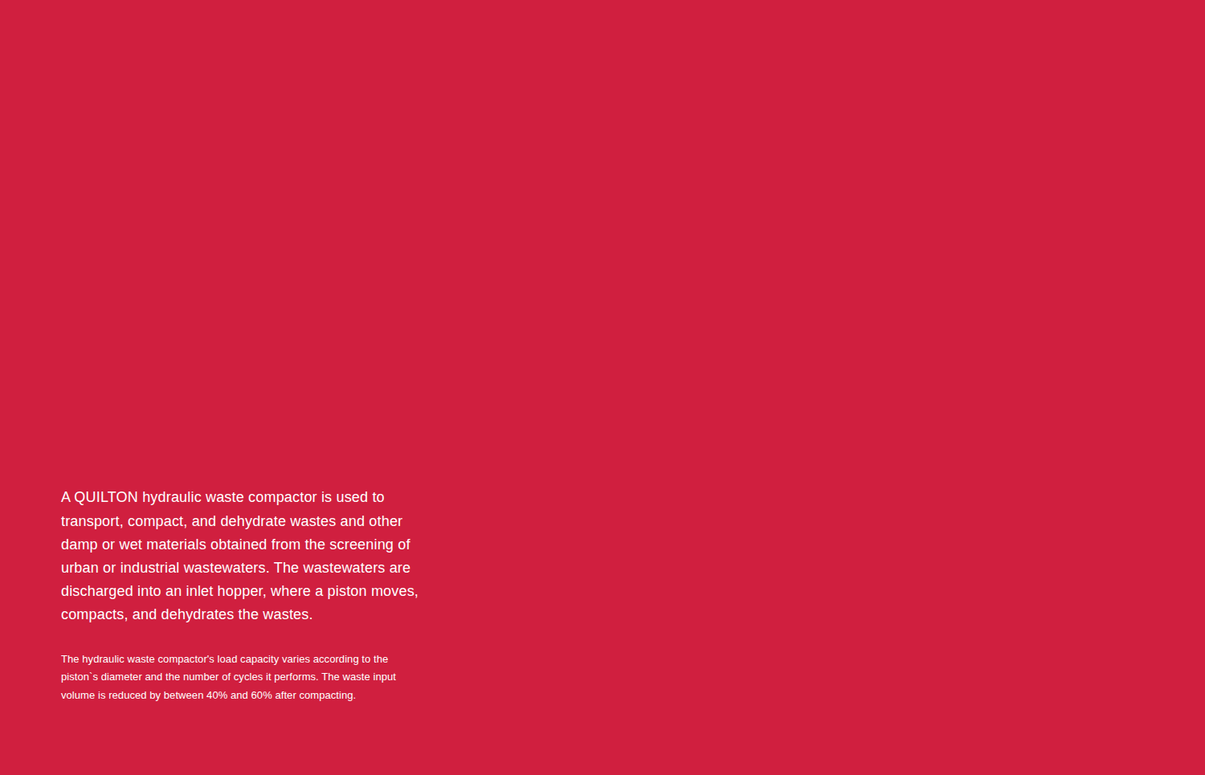A QUILTON hydraulic waste compactor is used to transport, compact, and dehydrate wastes and other damp or wet materials obtained from the screening of urban or industrial wastewaters. The wastewaters are discharged into an inlet hopper, where a piston moves, compacts, and dehydrates the wastes.
The hydraulic waste compactor's load capacity varies according to the piston`s diameter and the number of cycles it performs. The waste input volume is reduced by between 40% and 60% after compacting.